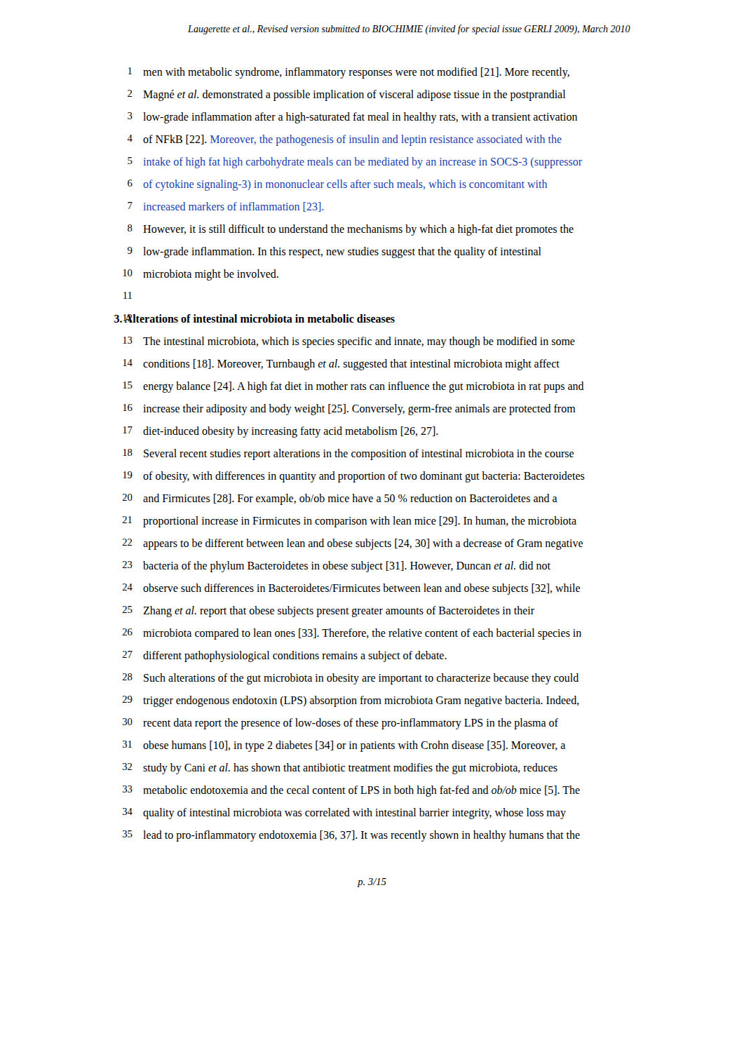Laugerette et al., Revised version submitted to BIOCHIMIE (invited for special issue GERLI 2009), March 2010
men with metabolic syndrome, inflammatory responses were not modified [21]. More recently,
Magné et al. demonstrated a possible implication of visceral adipose tissue in the postprandial
low-grade inflammation after a high-saturated fat meal in healthy rats, with a transient activation
of NFkB [22]. Moreover, the pathogenesis of insulin and leptin resistance associated with the
intake of high fat high carbohydrate meals can be mediated by an increase in SOCS-3 (suppressor
of cytokine signaling-3) in mononuclear cells after such meals, which is concomitant with
increased markers of inflammation [23].
However, it is still difficult to understand the mechanisms by which a high-fat diet promotes the
low-grade inflammation. In this respect, new studies suggest that the quality of intestinal
microbiota might be involved.
3. Alterations of intestinal microbiota in metabolic diseases
The intestinal microbiota, which is species specific and innate, may though be modified in some
conditions [18]. Moreover, Turnbaugh et al. suggested that intestinal microbiota might affect
energy balance [24]. A high fat diet in mother rats can influence the gut microbiota in rat pups and
increase their adiposity and body weight [25]. Conversely, germ-free animals are protected from
diet-induced obesity by increasing fatty acid metabolism [26, 27].
Several recent studies report alterations in the composition of intestinal microbiota in the course
of obesity, with differences in quantity and proportion of two dominant gut bacteria: Bacteroidetes
and Firmicutes [28]. For example, ob/ob mice have a 50 % reduction on Bacteroidetes and a
proportional increase in Firmicutes in comparison with lean mice [29]. In human, the microbiota
appears to be different between lean and obese subjects [24, 30] with a decrease of Gram negative
bacteria of the phylum Bacteroidetes in obese subject [31]. However, Duncan et al. did not
observe such differences in Bacteroidetes/Firmicutes between lean and obese subjects [32], while
Zhang et al. report that obese subjects present greater amounts of Bacteroidetes in their
microbiota compared to lean ones [33]. Therefore, the relative content of each bacterial species in
different pathophysiological conditions remains a subject of debate.
Such alterations of the gut microbiota in obesity are important to characterize because they could
trigger endogenous endotoxin (LPS) absorption from microbiota Gram negative bacteria. Indeed,
recent data report the presence of low-doses of these pro-inflammatory LPS in the plasma of
obese humans [10], in type 2 diabetes [34] or in patients with Crohn disease [35]. Moreover, a
study by Cani et al. has shown that antibiotic treatment modifies the gut microbiota, reduces
metabolic endotoxemia and the cecal content of LPS in both high fat-fed and ob/ob mice [5]. The
quality of intestinal microbiota was correlated with intestinal barrier integrity, whose loss may
lead to pro-inflammatory endotoxemia [36, 37]. It was recently shown in healthy humans that the
p. 3/15